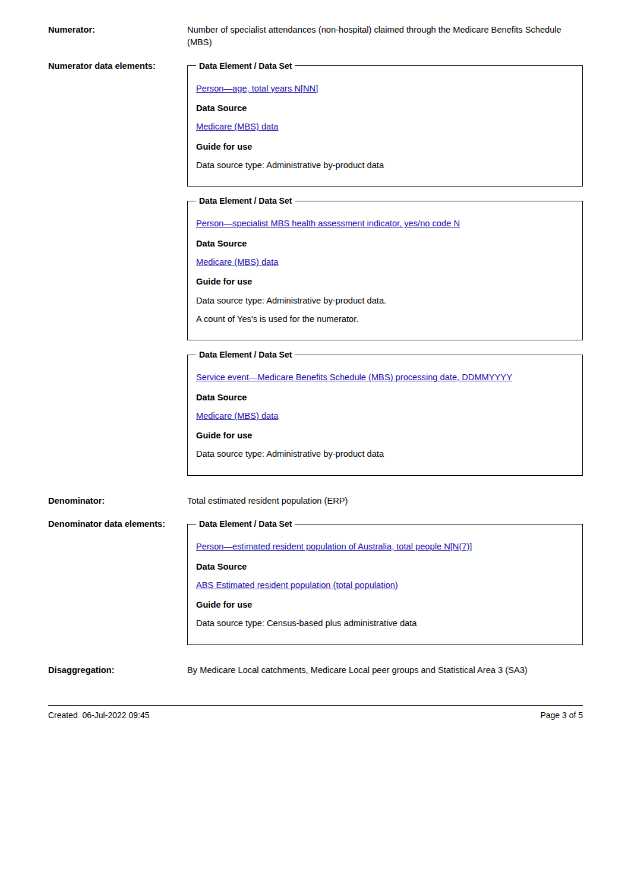| Numerator: | Number of specialist attendances (non-hospital) claimed through the Medicare Benefits Schedule (MBS) |
| Numerator data elements: | Data Element / Data Set Person—age, total years N[NN] Data Source Medicare (MBS) data Guide for use Data source type: Administrative by-product data Data Element / Data Set Person—specialist MBS health assessment indicator, yes/no code N Data Source Medicare (MBS) data Guide for use Data source type: Administrative by-product data. A count of Yes's is used for the numerator. Data Element / Data Set Service event—Medicare Benefits Schedule (MBS) processing date, DDMMYYYY Data Source Medicare (MBS) data Guide for use Data source type: Administrative by-product data |
| Denominator: | Total estimated resident population (ERP) |
| Denominator data elements: | Data Element / Data Set Person—estimated resident population of Australia, total people N[N(7)] Data Source ABS Estimated resident population (total population) Guide for use Data source type: Census-based plus administrative data |
| Disaggregation: | By Medicare Local catchments, Medicare Local peer groups and Statistical Area 3 (SA3) |
Created 06-Jul-2022 09:45 Page 3 of 5